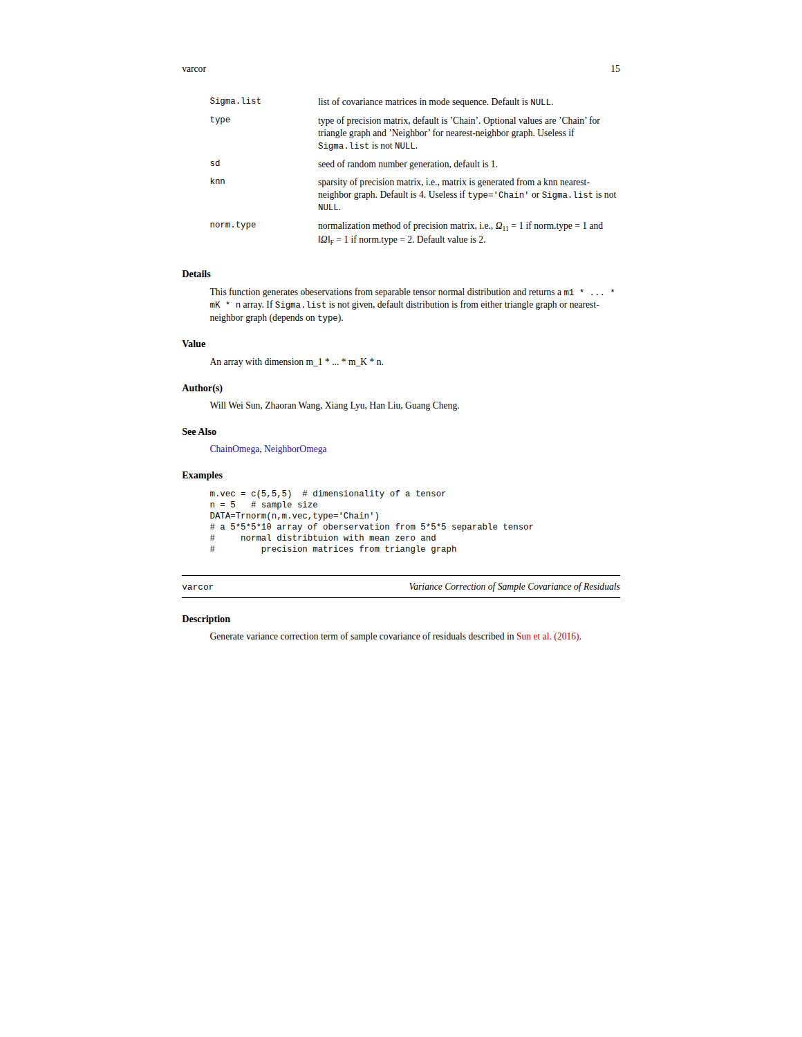varcor
15
| Sigma.list | list of covariance matrices in mode sequence. Default is NULL . |
| type | type of precision matrix, default is ’Chain’. Optional values are ’Chain’ for triangle graph and ’Neighbor’ for nearest-neighbor graph. Useless if Sigma.list is not NULL . |
| sd | seed of random number generation, default is 1. |
| knn | sparsity of precision matrix, i.e., matrix is generated from a knn nearest-neighbor graph. Default is 4. Useless if type='Chain' or Sigma.list is not NULL . |
| norm.type | normalization method of precision matrix, i.e., Ω 11 = 1 if norm.type = 1 and ‖ Ω ‖ F = 1 if norm.type = 2. Default value is 2. |
Details
This function generates obeservations from separable tensor normal distribution and returns a m1 * ... * mK * n array. If Sigma.list is not given, default distribution is from either triangle graph or nearest-neighbor graph (depends on type).
Value
An array with dimension m_1 * ... * m_K * n.
Author(s)
Will Wei Sun, Zhaoran Wang, Xiang Lyu, Han Liu, Guang Cheng.
See Also
ChainOmega, NeighborOmega
Examples
m.vec = c(5,5,5)  # dimensionality of a tensor
n = 5   # sample size
DATA=Trnorm(n,m.vec,type='Chain')
# a 5*5*5*10 array of oberservation from 5*5*5 separable tensor
#     normal distribtuion with mean zero and
#         precision matrices from triangle graph
varcor
Variance Correction of Sample Covariance of Residuals
Description
Generate variance correction term of sample covariance of residuals described in Sun et al. (2016).